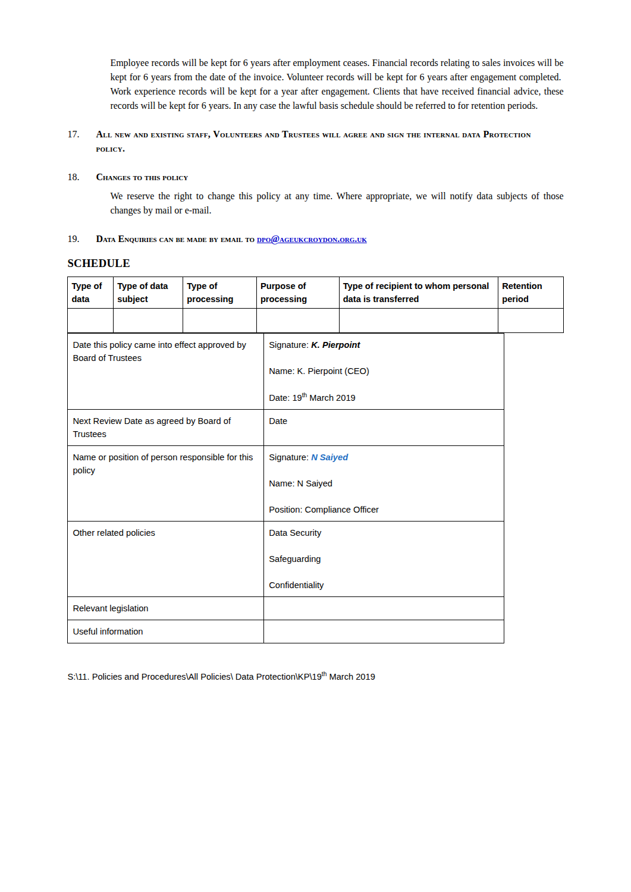Employee records will be kept for 6 years after employment ceases. Financial records relating to sales invoices will be kept for 6 years from the date of the invoice. Volunteer records will be kept for 6 years after engagement completed. Work experience records will be kept for a year after engagement. Clients that have received financial advice, these records will be kept for 6 years. In any case the lawful basis schedule should be referred to for retention periods.
17. All new and existing staff, Volunteers and Trustees will agree and sign the internal data Protection policy.
18. Changes to this policy
We reserve the right to change this policy at any time. Where appropriate, we will notify data subjects of those changes by mail or e-mail.
19. Data Enquiries can be made by email to dpo@ageukcroydon.org.uk
SCHEDULE
| Type of data | Type of data subject | Type of processing | Purpose of processing | Type of recipient to whom personal data is transferred | Retention period |
| --- | --- | --- | --- | --- | --- |
| Date this policy came into effect approved by Board of Trustees | Signature: K. Pierpoint Name: K. Pierpoint (CEO) Date: 19 th March 2019 |
| Next Review Date as agreed by Board of Trustees | Date |
| Name or position of person responsible for this policy | Signature: N Saiyed Name: N Saiyed Position: Compliance Officer |
| Other related policies | Data Security Safeguarding Confidentiality |
| Relevant legislation | |
| Useful information | |
S:\11. Policies and Procedures\All Policies\ Data Protection\KP\19th March 2019